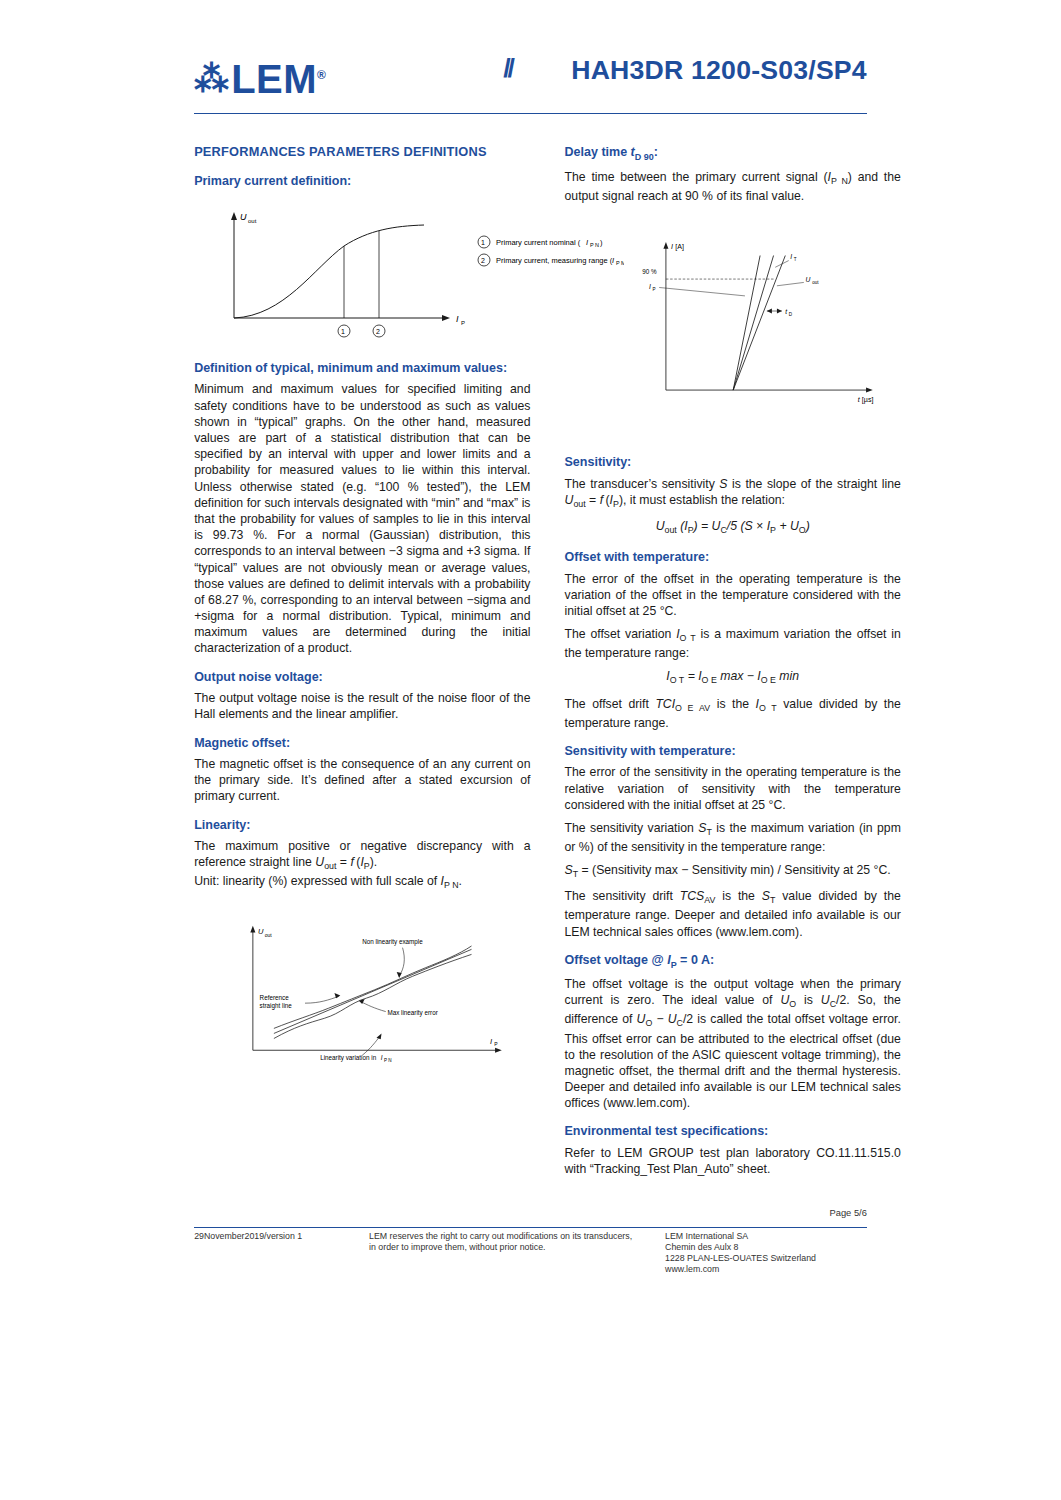⁂ LEM®
//
HAH3DR 1200-S03/SP4
PERFORMANCES PARAMETERS DEFINITIONS
Primary current definition:
U out I P 1 2 1 Primary current nominal ( I P N ) 2 Primary current, measuring range ( I P M )
Definition of typical, minimum and maximum values:
Minimum and maximum values for specified limiting and safety conditions have to be understood as such as values shown in “typical” graphs. On the other hand, measured values are part of a statistical distribution that can be specified by an interval with upper and lower limits and a probability for measured values to lie within this interval. Unless otherwise stated (e.g. “100 % tested”), the LEM definition for such intervals designated with “min” and “max” is that the probability for values of samples to lie in this interval is 99.73 %. For a normal (Gaussian) distribution, this corresponds to an interval between −3 sigma and +3 sigma. If “typical” values are not obviously mean or average values, those values are defined to delimit intervals with a probability of 68.27 %, corresponding to an interval between −sigma and +sigma for a normal distribution. Typical, minimum and maximum values are determined during the initial characterization of a product.
Output noise voltage:
The output voltage noise is the result of the noise floor of the Hall elements and the linear amplifier.
Magnetic offset:
The magnetic offset is the consequence of an any current on the primary side. It’s defined after a stated excursion of primary current.
Linearity:
The maximum positive or negative discrepancy with a reference straight line Uout = f (IP).
Unit: linearity (%) expressed with full scale of IP N.
U out I P Non linearity example Reference straight line Max linearity error Linearity variation in I P N
Delay time tD 90:
The time between the primary current signal (IP N) and the output signal reach at 90 % of its final value.
I [A] t [µs] 90 % I T I P U out t D
Sensitivity:
The transducer’s sensitivity S is the slope of the straight line Uout = f (IP), it must establish the relation:
Uout (IP) = UC/5 (S × IP + UO)
Offset with temperature:
The error of the offset in the operating temperature is the variation of the offset in the temperature considered with the initial offset at 25 °C.
The offset variation IO T is a maximum variation the offset in the temperature range:
IO T = IO E max − IO E min
The offset drift TCIO E AV is the IO T value divided by the temperature range.
Sensitivity with temperature:
The error of the sensitivity in the operating temperature is the relative variation of sensitivity with the temperature considered with the initial offset at 25 °C.
The sensitivity variation ST is the maximum variation (in ppm or %) of the sensitivity in the temperature range:
ST = (Sensitivity max − Sensitivity min) / Sensitivity at 25 °C.
The sensitivity drift TCSAV is the ST value divided by the temperature range. Deeper and detailed info available is our LEM technical sales offices (www.lem.com).
Offset voltage @ IP = 0 A:
The offset voltage is the output voltage when the primary current is zero. The ideal value of UO is UC/2. So, the difference of UO − UC/2 is called the total offset voltage error. This offset error can be attributed to the electrical offset (due to the resolution of the ASIC quiescent voltage trimming), the magnetic offset, the thermal drift and the thermal hysteresis. Deeper and detailed info available is our LEM technical sales offices (www.lem.com).
Environmental test specifications:
Refer to LEM GROUP test plan laboratory CO.11.11.515.0 with “Tracking_Test Plan_Auto” sheet.
Page 5/6
29November2019/version 1
LEM reserves the right to carry out modifications on its transducers,
in order to improve them, without prior notice.
LEM International SA
Chemin des Aulx 8
1228 PLAN-LES-OUATES Switzerland
www.lem.com